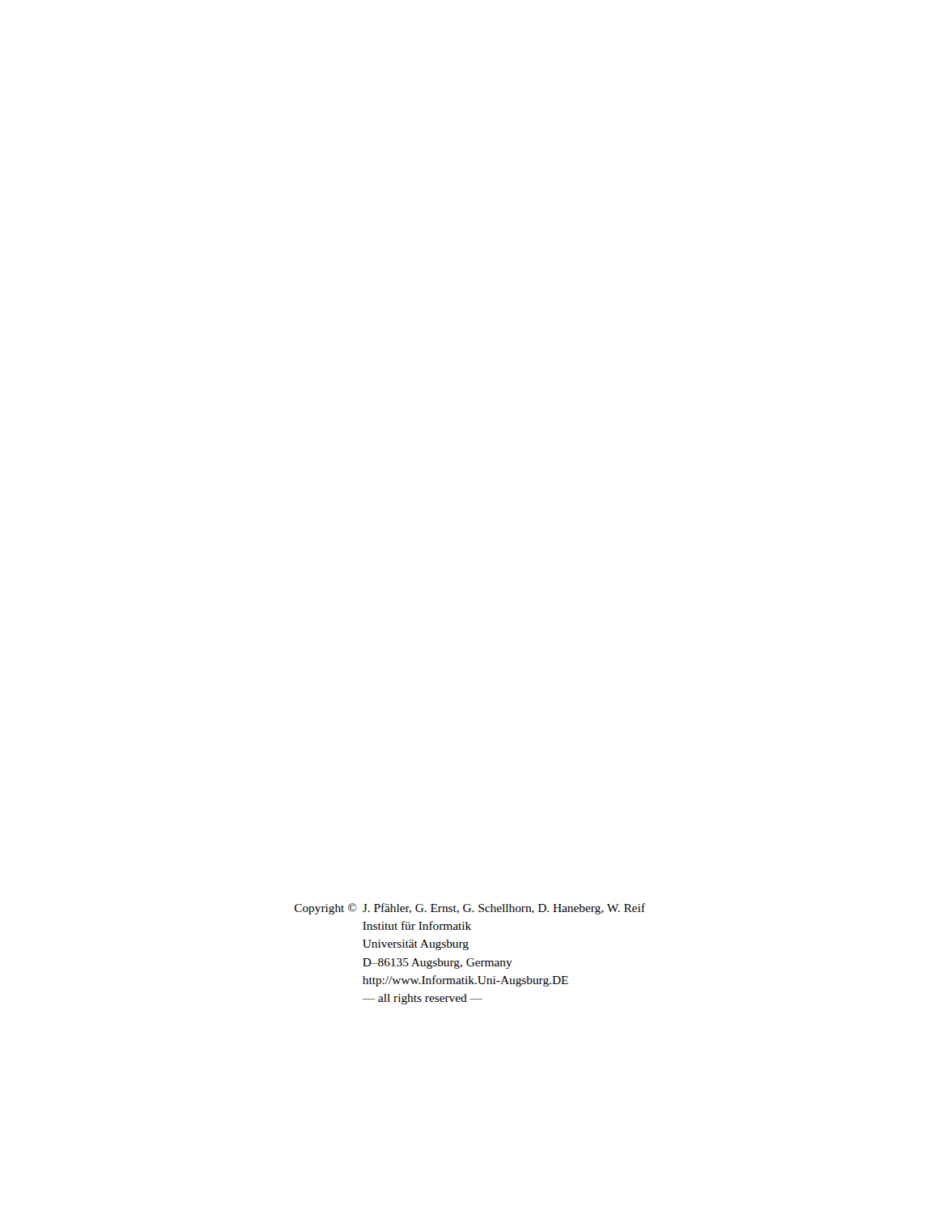Copyright ©
J. Pfähler, G. Ernst, G. Schellhorn, D. Haneberg, W. Reif
Institut für Informatik
Universität Augsburg
D–86135 Augsburg, Germany
http://www.Informatik.Uni-Augsburg.DE
— all rights reserved —